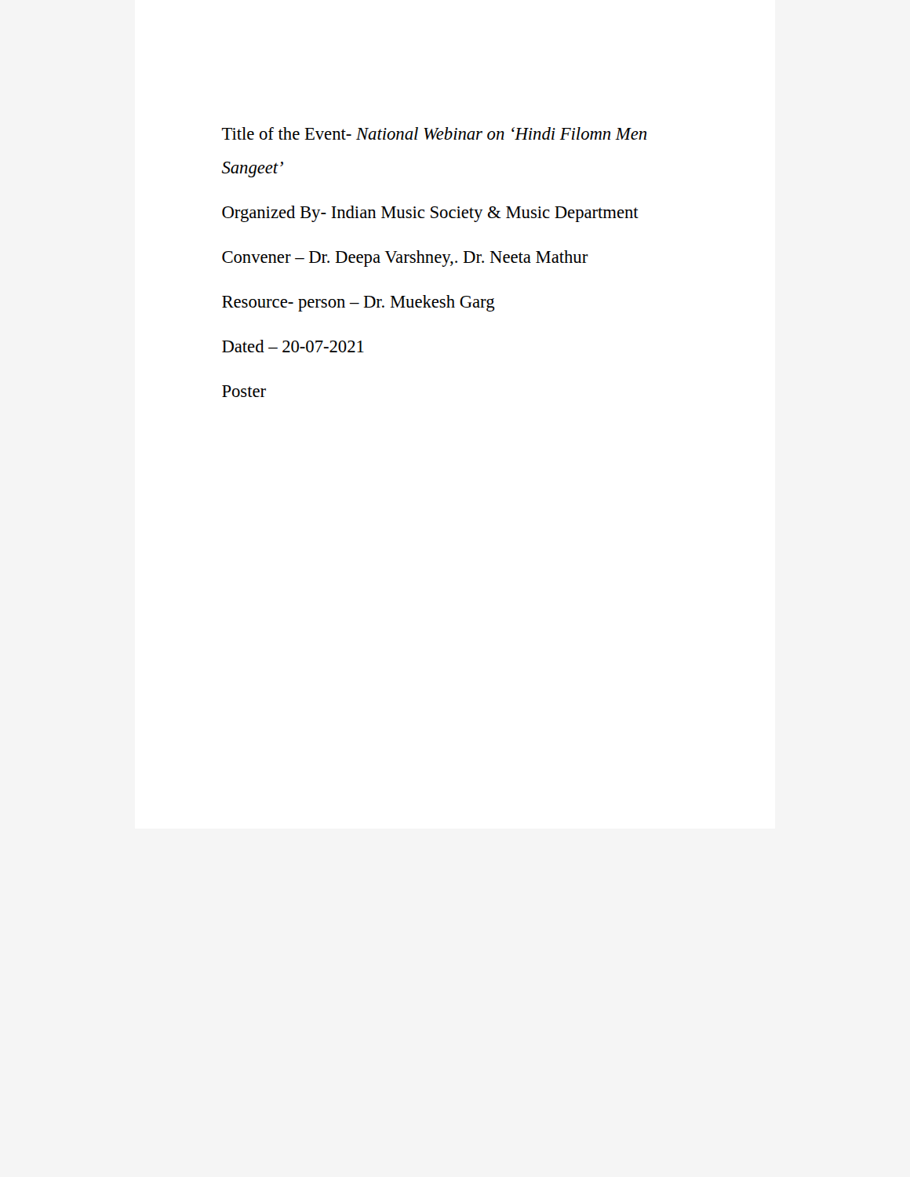Title of the Event- National Webinar on ‘Hindi Filomn Men Sangeet’
Organized By- Indian Music Society & Music Department
Convener – Dr. Deepa Varshney,. Dr. Neeta Mathur
Resource- person – Dr. Muekesh Garg
Dated – 20-07-2021
Poster